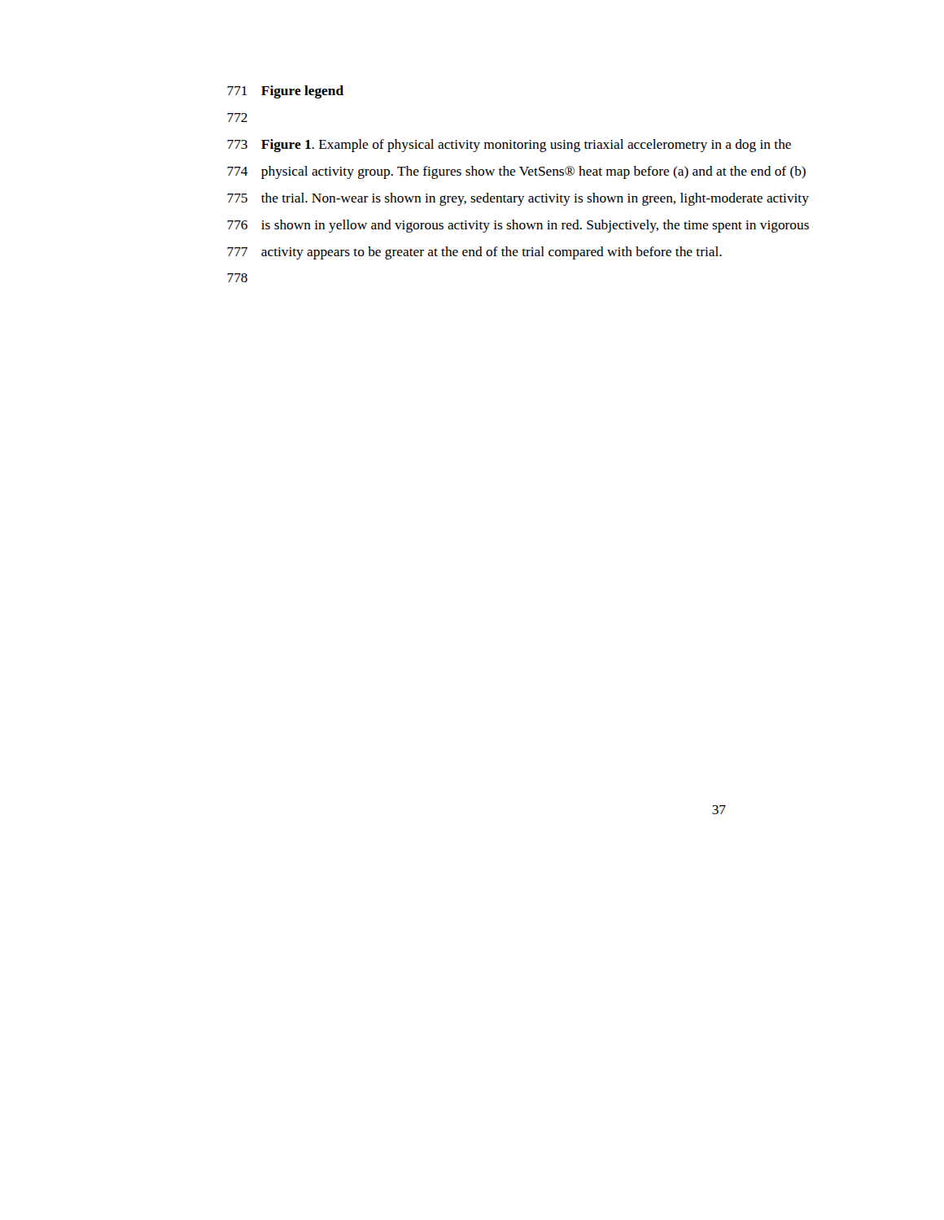771 Figure legend
772
773 Figure 1. Example of physical activity monitoring using triaxial accelerometry in a dog in the
774physical activity group. The figures show the VetSens® heat map before (a) and at the end of (b)
775the trial. Non-wear is shown in grey, sedentary activity is shown in green, light-moderate activity
776is shown in yellow and vigorous activity is shown in red. Subjectively, the time spent in vigorous
777activity appears to be greater at the end of the trial compared with before the trial.
778
37